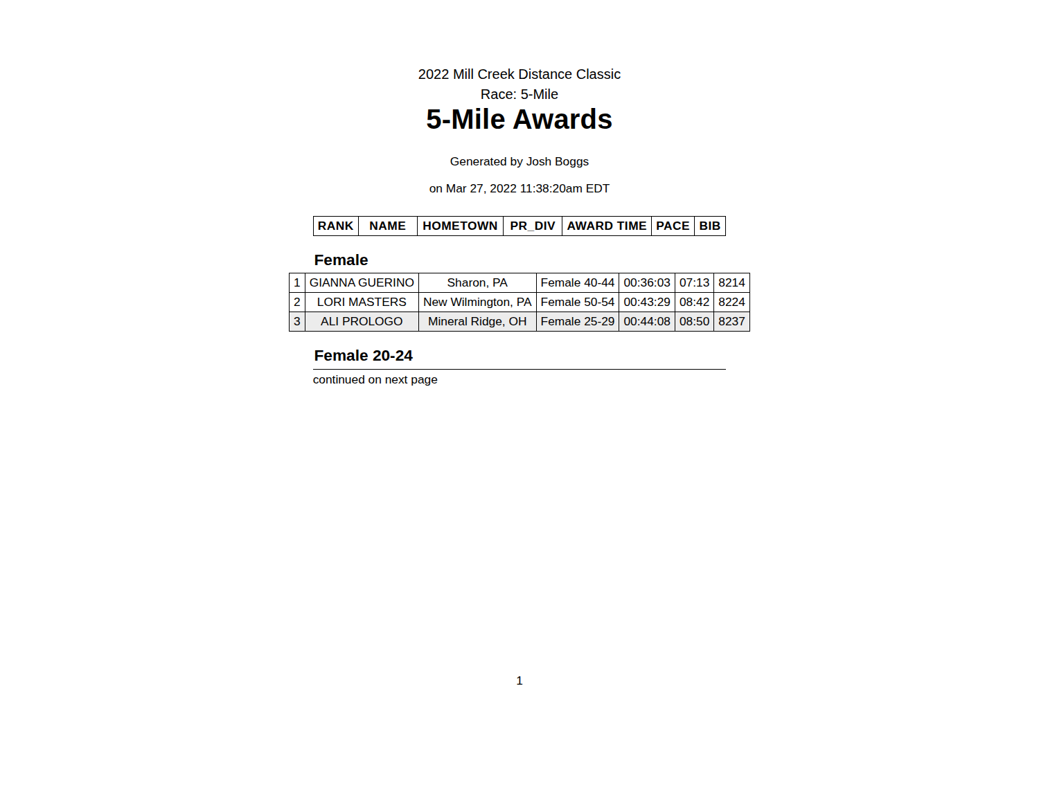2022 Mill Creek Distance Classic
Race: 5-Mile
5-Mile Awards
Generated by Josh Boggs
on Mar 27, 2022 11:38:20am EDT
| RANK | NAME | HOMETOWN | PR_DIV | AWARD TIME | PACE | BIB |
| --- | --- | --- | --- | --- | --- | --- |
Female
| 1 | GIANNA GUERINO | Sharon, PA | Female 40-44 | 00:36:03 | 07:13 | 8214 |
| 2 | LORI MASTERS | New Wilmington, PA | Female 50-54 | 00:43:29 | 08:42 | 8224 |
| 3 | ALI PROLOGO | Mineral Ridge, OH | Female 25-29 | 00:44:08 | 08:50 | 8237 |
Female 20-24
continued on next page
1